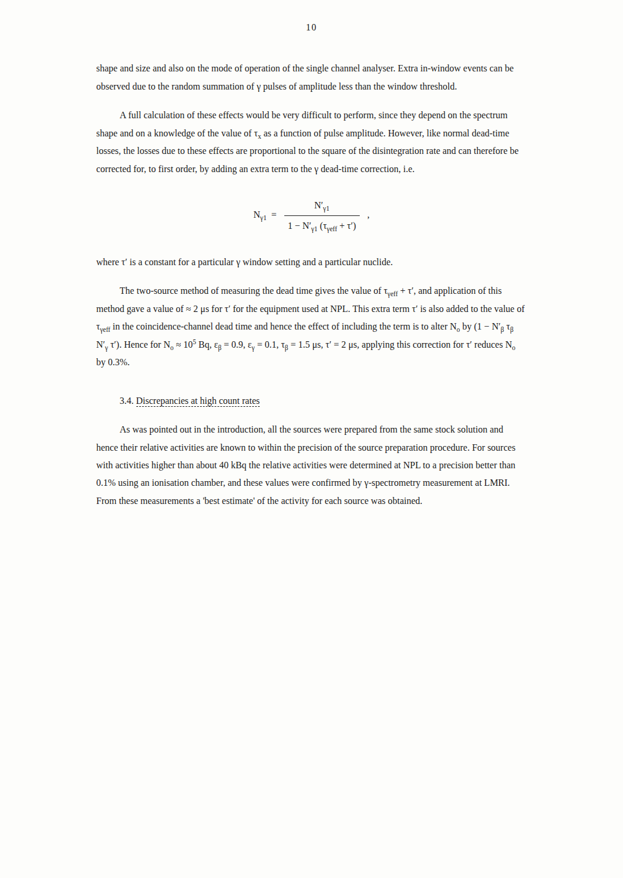10
shape and size and also on the mode of operation of the single channel analyser. Extra in-window events can be observed due to the random summation of γ pulses of amplitude less than the window threshold.
A full calculation of these effects would be very difficult to perform, since they depend on the spectrum shape and on a knowledge of the value of τx as a function of pulse amplitude. However, like normal dead-time losses, the losses due to these effects are proportional to the square of the disintegration rate and can therefore be corrected for, to first order, by adding an extra term to the γ dead-time correction, i.e.
Nγ1 = N′γ1 1 − N′γ1 (τγeff + τ′) ,
where τ′ is a constant for a particular γ window setting and a particular nuclide.
The two-source method of measuring the dead time gives the value of τγeff + τ′, and application of this method gave a value of ≈ 2 μs for τ′ for the equipment used at NPL. This extra term τ′ is also added to the value of τγeff in the coincidence-channel dead time and hence the effect of including the term is to alter No by (1 − N′β τβ N′γ τ′). Hence for No ≈ 105 Bq, εβ = 0.9, εγ = 0.1, τβ = 1.5 μs, τ′ = 2 μs, applying this correction for τ′ reduces No by 0.3%.
3.4. Discrepancies at high count rates
As was pointed out in the introduction, all the sources were prepared from the same stock solution and hence their relative activities are known to within the precision of the source preparation procedure. For sources with activities higher than about 40 kBq the relative activities were determined at NPL to a precision better than 0.1% using an ionisation chamber, and these values were confirmed by γ-spectrometry measurement at LMRI. From these measurements a 'best estimate' of the activity for each source was obtained.